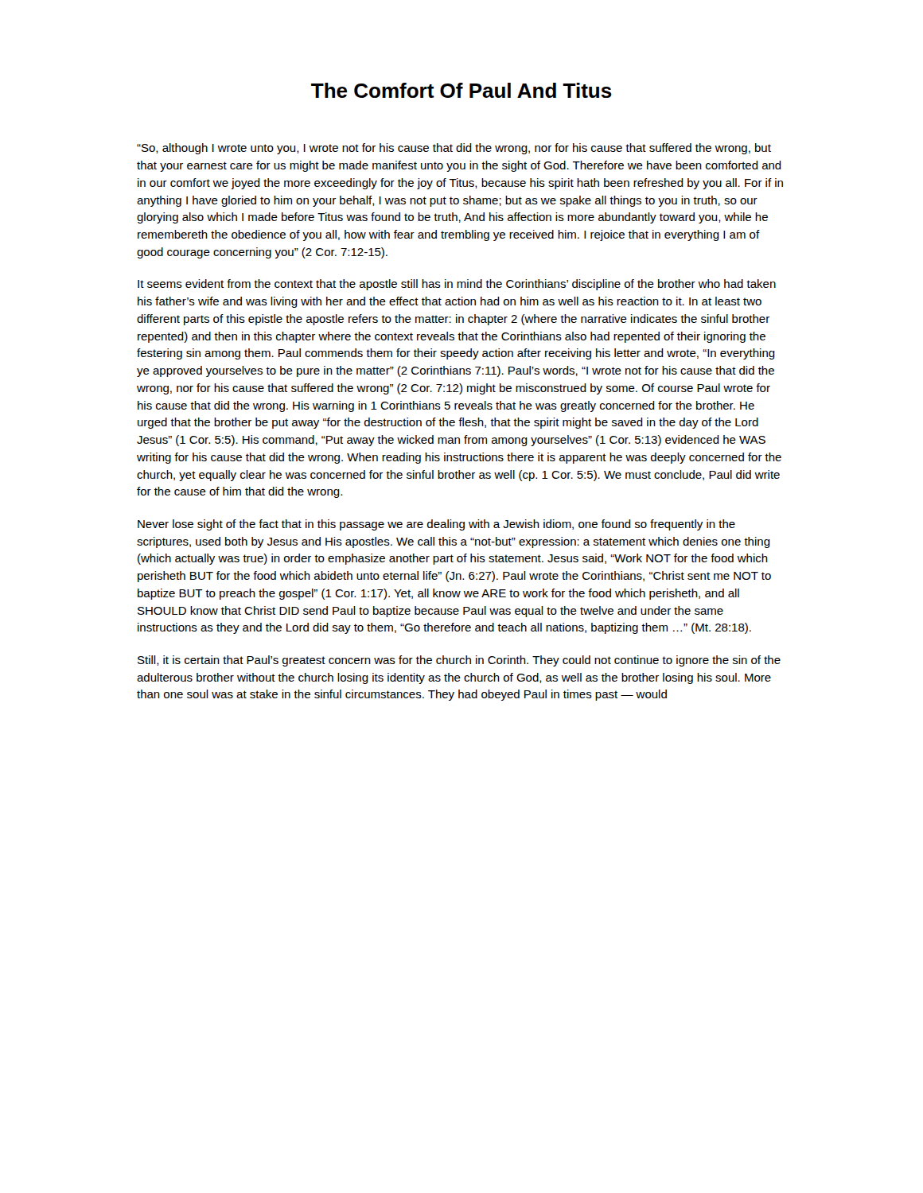The Comfort Of Paul And Titus
“So, although I wrote unto you, I wrote not for his cause that did the wrong, nor for his cause that suffered the wrong, but that your earnest care for us might be made manifest unto you in the sight of God. Therefore we have been comforted and in our comfort we joyed the more exceedingly for the joy of Titus, because his spirit hath been refreshed by you all. For if in anything I have gloried to him on your behalf, I was not put to shame; but as we spake all things to you in truth, so our glorying also which I made before Titus was found to be truth, And his affection is more abundantly toward you, while he remembereth the obedience of you all, how with fear and trembling ye received him. I rejoice that in everything I am of good courage concerning you” (2 Cor. 7:12-15).
It seems evident from the context that the apostle still has in mind the Corinthians’ discipline of the brother who had taken his father’s wife and was living with her and the effect that action had on him as well as his reaction to it. In at least two different parts of this epistle the apostle refers to the matter: in chapter 2 (where the narrative indicates the sinful brother repented) and then in this chapter where the context reveals that the Corinthians also had repented of their ignoring the festering sin among them. Paul commends them for their speedy action after receiving his letter and wrote, “In everything ye approved yourselves to be pure in the matter” (2 Corinthians 7:11). Paul’s words, “I wrote not for his cause that did the wrong, nor for his cause that suffered the wrong” (2 Cor. 7:12) might be misconstrued by some. Of course Paul wrote for his cause that did the wrong. His warning in 1 Corinthians 5 reveals that he was greatly concerned for the brother. He urged that the brother be put away “for the destruction of the flesh, that the spirit might be saved in the day of the Lord Jesus” (1 Cor. 5:5). His command, “Put away the wicked man from among yourselves” (1 Cor. 5:13) evidenced he WAS writing for his cause that did the wrong. When reading his instructions there it is apparent he was deeply concerned for the church, yet equally clear he was concerned for the sinful brother as well (cp. 1 Cor. 5:5). We must conclude, Paul did write for the cause of him that did the wrong.
Never lose sight of the fact that in this passage we are dealing with a Jewish idiom, one found so frequently in the scriptures, used both by Jesus and His apostles. We call this a “not-but” expression: a statement which denies one thing (which actually was true) in order to emphasize another part of his statement. Jesus said, “Work NOT for the food which perisheth BUT for the food which abideth unto eternal life” (Jn. 6:27). Paul wrote the Corinthians, “Christ sent me NOT to baptize BUT to preach the gospel” (1 Cor. 1:17). Yet, all know we ARE to work for the food which perisheth, and all SHOULD know that Christ DID send Paul to baptize because Paul was equal to the twelve and under the same instructions as they and the Lord did say to them, “Go therefore and teach all nations, baptizing them …” (Mt. 28:18).
Still, it is certain that Paul’s greatest concern was for the church in Corinth. They could not continue to ignore the sin of the adulterous brother without the church losing its identity as the church of God, as well as the brother losing his soul. More than one soul was at stake in the sinful circumstances. They had obeyed Paul in times past — would